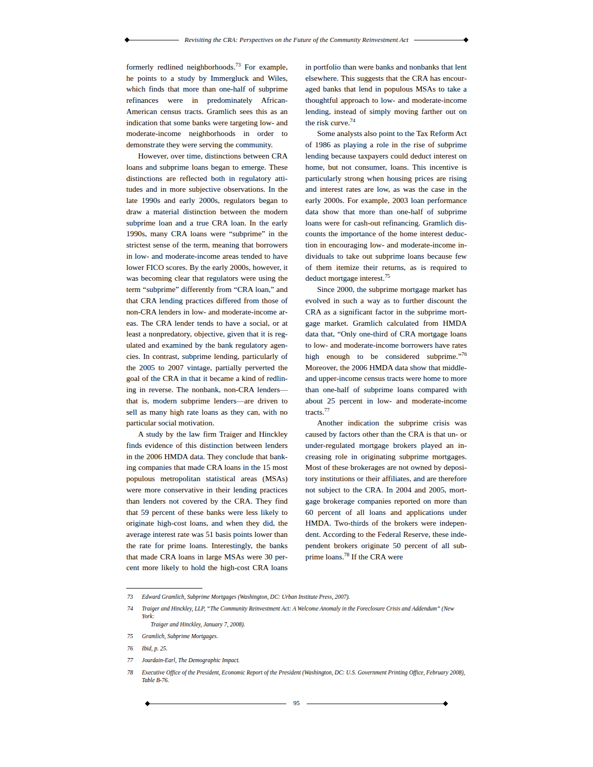Revisiting the CRA: Perspectives on the Future of the Community Reinvestment Act
formerly redlined neighborhoods.73 For example, he points to a study by Immergluck and Wiles, which finds that more than one-half of subprime refinances were in predominately African-American census tracts. Gramlich sees this as an indication that some banks were targeting low- and moderate-income neighborhoods in order to demonstrate they were serving the community.
However, over time, distinctions between CRA loans and subprime loans began to emerge. These distinctions are reflected both in regulatory attitudes and in more subjective observations. In the late 1990s and early 2000s, regulators began to draw a material distinction between the modern subprime loan and a true CRA loan. In the early 1990s, many CRA loans were “subprime” in the strictest sense of the term, meaning that borrowers in low- and moderate-income areas tended to have lower FICO scores. By the early 2000s, however, it was becoming clear that regulators were using the term “subprime” differently from “CRA loan,” and that CRA lending practices differed from those of non-CRA lenders in low- and moderate-income areas. The CRA lender tends to have a social, or at least a nonpredatory, objective, given that it is regulated and examined by the bank regulatory agencies. In contrast, subprime lending, particularly of the 2005 to 2007 vintage, partially perverted the goal of the CRA in that it became a kind of redlining in reverse. The nonbank, non-CRA lenders—that is, modern subprime lenders—are driven to sell as many high rate loans as they can, with no particular social motivation.
A study by the law firm Traiger and Hinckley finds evidence of this distinction between lenders in the 2006 HMDA data. They conclude that banking companies that made CRA loans in the 15 most populous metropolitan statistical areas (MSAs) were more conservative in their lending practices than lenders not covered by the CRA. They find that 59 percent of these banks were less likely to originate high-cost loans, and when they did, the average interest rate was 51 basis points lower than the rate for prime loans. Interestingly, the banks that made CRA loans in large MSAs were 30 percent more likely to hold the high-cost CRA loans in portfolio than were banks and nonbanks that lent elsewhere. This suggests that the CRA has encouraged banks that lend in populous MSAs to take a thoughtful approach to low- and moderate-income lending, instead of simply moving farther out on the risk curve.74
Some analysts also point to the Tax Reform Act of 1986 as playing a role in the rise of subprime lending because taxpayers could deduct interest on home, but not consumer, loans. This incentive is particularly strong when housing prices are rising and interest rates are low, as was the case in the early 2000s. For example, 2003 loan performance data show that more than one-half of subprime loans were for cash-out refinancing. Gramlich discounts the importance of the home interest deduction in encouraging low- and moderate-income individuals to take out subprime loans because few of them itemize their returns, as is required to deduct mortgage interest.75
Since 2000, the subprime mortgage market has evolved in such a way as to further discount the CRA as a significant factor in the subprime mortgage market. Gramlich calculated from HMDA data that, “Only one-third of CRA mortgage loans to low- and moderate-income borrowers have rates high enough to be considered subprime.”76 Moreover, the 2006 HMDA data show that middle- and upper-income census tracts were home to more than one-half of subprime loans compared with about 25 percent in low- and moderate-income tracts.77
Another indication the subprime crisis was caused by factors other than the CRA is that un- or under-regulated mortgage brokers played an increasing role in originating subprime mortgages. Most of these brokerages are not owned by depository institutions or their affiliates, and are therefore not subject to the CRA. In 2004 and 2005, mortgage brokerage companies reported on more than 60 percent of all loans and applications under HMDA. Two-thirds of the brokers were independent. According to the Federal Reserve, these independent brokers originate 50 percent of all subprime loans.78 If the CRA were
73 Edward Gramlich, Subprime Mortgages (Washington, DC: Urban Institute Press, 2007).
74 Traiger and Hinckley, LLP, “The Community Reinvestment Act: A Welcome Anomaly in the Foreclosure Crisis and Addendum” (New York: Traiger and Hinckley, January 7, 2008).
75 Gramlich, Subprime Mortgages.
76 Ibid, p. 25.
77 Jourdain-Earl, The Demographic Impact.
78 Executive Office of the President, Economic Report of the President (Washington, DC: U.S. Government Printing Office, February 2008), Table B-76.
95